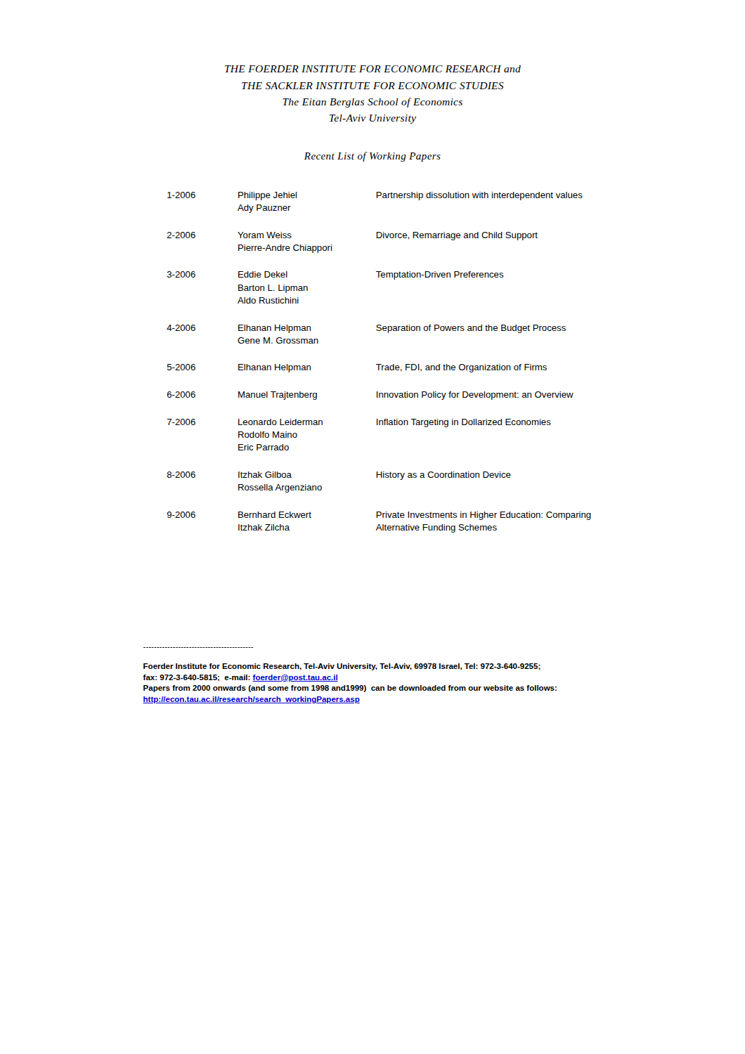THE FOERDER INSTITUTE FOR ECONOMIC RESEARCH and
THE SACKLER INSTITUTE FOR ECONOMIC STUDIES
The Eitan Berglas School of Economics
Tel-Aviv University
Recent List of Working Papers
| 1-2006 | Philippe Jehiel Ady Pauzner | Partnership dissolution with interdependent values |
| 2-2006 | Yoram Weiss Pierre-Andre Chiappori | Divorce, Remarriage and Child Support |
| 3-2006 | Eddie Dekel Barton L. Lipman Aldo Rustichini | Temptation-Driven Preferences |
| 4-2006 | Elhanan Helpman Gene M. Grossman | Separation of Powers and the Budget Process |
| 5-2006 | Elhanan Helpman | Trade, FDI, and the Organization of Firms |
| 6-2006 | Manuel Trajtenberg | Innovation Policy for Development: an Overview |
| 7-2006 | Leonardo Leiderman Rodolfo Maino Eric Parrado | Inflation Targeting in Dollarized Economies |
| 8-2006 | Itzhak Gilboa Rossella Argenziano | History as a Coordination Device |
| 9-2006 | Bernhard Eckwert Itzhak Zilcha | Private Investments in Higher Education: Comparing Alternative Funding Schemes |
-----------------------------------------
Foerder Institute for Economic Research, Tel-Aviv University, Tel-Aviv, 69978 Israel, Tel: 972-3-640-9255;
fax: 972-3-640-5815; e-mail: foerder@post.tau.ac.il
Papers from 2000 onwards (and some from 1998 and1999) can be downloaded from our website as follows:
http://econ.tau.ac.il/research/search_workingPapers.asp